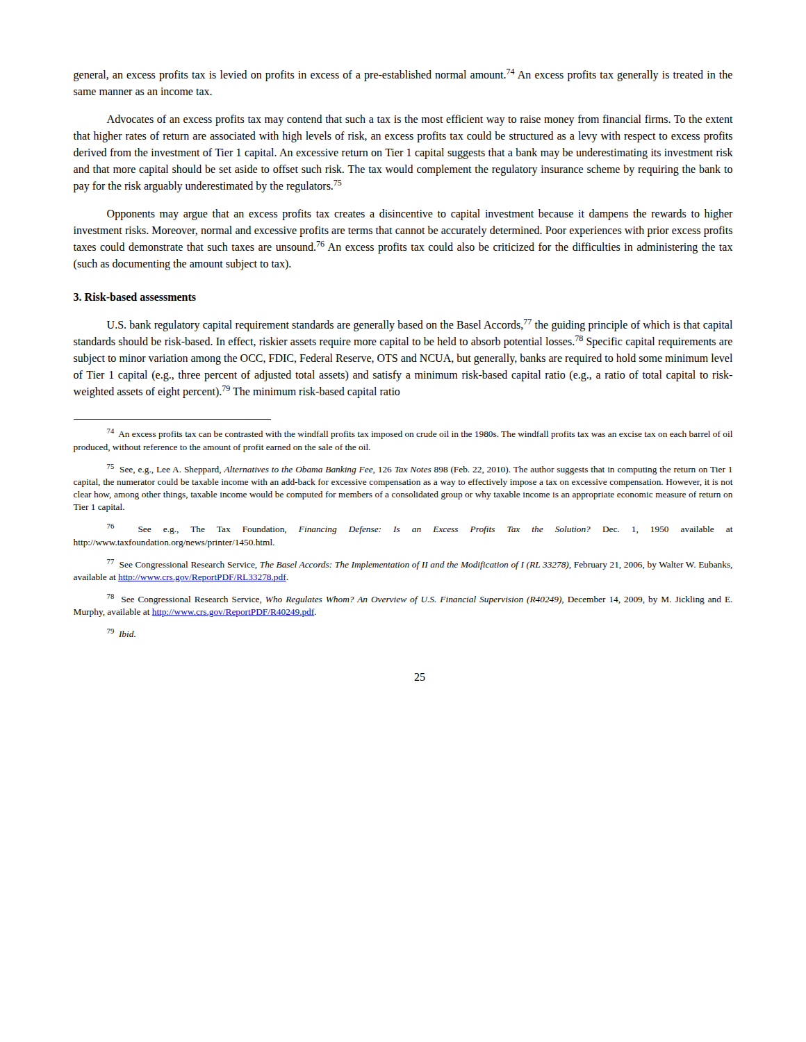general, an excess profits tax is levied on profits in excess of a pre-established normal amount.74 An excess profits tax generally is treated in the same manner as an income tax.
Advocates of an excess profits tax may contend that such a tax is the most efficient way to raise money from financial firms. To the extent that higher rates of return are associated with high levels of risk, an excess profits tax could be structured as a levy with respect to excess profits derived from the investment of Tier 1 capital. An excessive return on Tier 1 capital suggests that a bank may be underestimating its investment risk and that more capital should be set aside to offset such risk. The tax would complement the regulatory insurance scheme by requiring the bank to pay for the risk arguably underestimated by the regulators.75
Opponents may argue that an excess profits tax creates a disincentive to capital investment because it dampens the rewards to higher investment risks. Moreover, normal and excessive profits are terms that cannot be accurately determined. Poor experiences with prior excess profits taxes could demonstrate that such taxes are unsound.76 An excess profits tax could also be criticized for the difficulties in administering the tax (such as documenting the amount subject to tax).
3. Risk-based assessments
U.S. bank regulatory capital requirement standards are generally based on the Basel Accords,77 the guiding principle of which is that capital standards should be risk-based. In effect, riskier assets require more capital to be held to absorb potential losses.78 Specific capital requirements are subject to minor variation among the OCC, FDIC, Federal Reserve, OTS and NCUA, but generally, banks are required to hold some minimum level of Tier 1 capital (e.g., three percent of adjusted total assets) and satisfy a minimum risk-based capital ratio (e.g., a ratio of total capital to risk-weighted assets of eight percent).79 The minimum risk-based capital ratio
74 An excess profits tax can be contrasted with the windfall profits tax imposed on crude oil in the 1980s. The windfall profits tax was an excise tax on each barrel of oil produced, without reference to the amount of profit earned on the sale of the oil.
75 See, e.g., Lee A. Sheppard, Alternatives to the Obama Banking Fee, 126 Tax Notes 898 (Feb. 22, 2010). The author suggests that in computing the return on Tier 1 capital, the numerator could be taxable income with an add-back for excessive compensation as a way to effectively impose a tax on excessive compensation. However, it is not clear how, among other things, taxable income would be computed for members of a consolidated group or why taxable income is an appropriate economic measure of return on Tier 1 capital.
76 See e.g., The Tax Foundation, Financing Defense: Is an Excess Profits Tax the Solution? Dec. 1, 1950 available at http://www.taxfoundation.org/news/printer/1450.html.
77 See Congressional Research Service, The Basel Accords: The Implementation of II and the Modification of I (RL 33278), February 21, 2006, by Walter W. Eubanks, available at http://www.crs.gov/ReportPDF/RL33278.pdf.
78 See Congressional Research Service, Who Regulates Whom? An Overview of U.S. Financial Supervision (R40249), December 14, 2009, by M. Jickling and E. Murphy, available at http://www.crs.gov/ReportPDF/R40249.pdf.
79 Ibid.
25